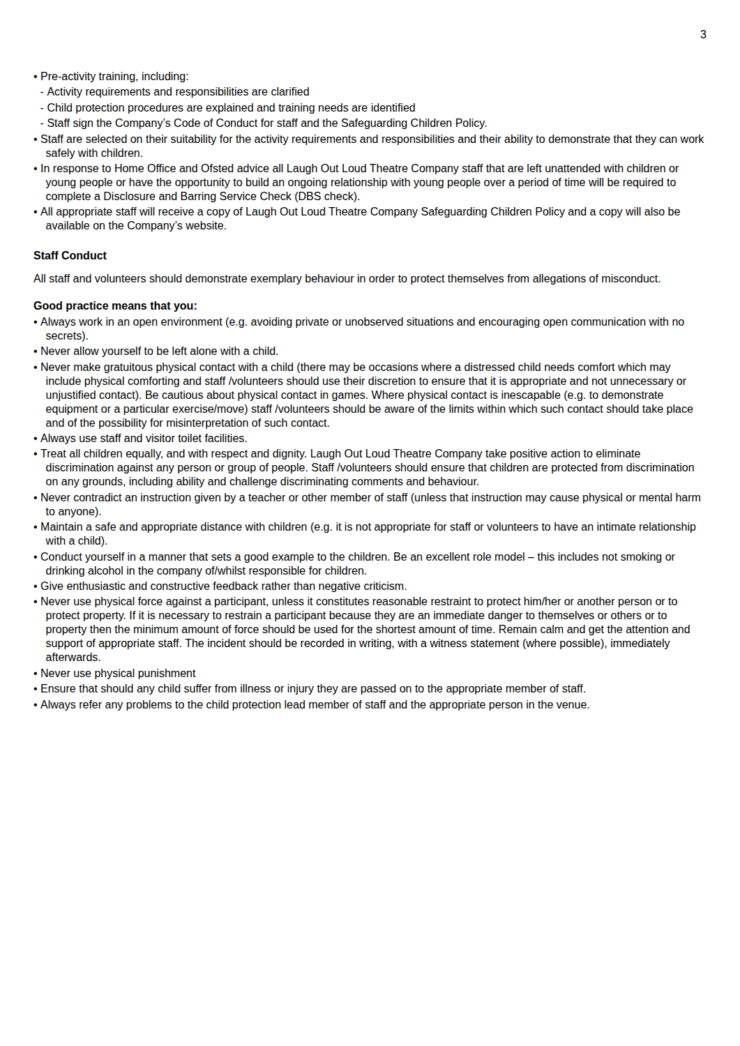3
Pre-activity training, including:
Activity requirements and responsibilities are clarified
Child protection procedures are explained and training needs are identified
Staff sign the Company’s Code of Conduct for staff and the Safeguarding Children Policy.
Staff are selected on their suitability for the activity requirements and responsibilities and their ability to demonstrate that they can work safely with children.
In response to Home Office and Ofsted advice all Laugh Out Loud Theatre Company staff that are left unattended with children or young people or have the opportunity to build an ongoing relationship with young people over a period of time will be required to complete a Disclosure and Barring Service Check (DBS check).
All appropriate staff will receive a copy of Laugh Out Loud Theatre Company Safeguarding Children Policy and a copy will also be available on the Company’s website.
Staff Conduct
All staff and volunteers should demonstrate exemplary behaviour in order to protect themselves from allegations of misconduct.
Good practice means that you:
Always work in an open environment (e.g. avoiding private or unobserved situations and encouraging open communication with no secrets).
Never allow yourself to be left alone with a child.
Never make gratuitous physical contact with a child (there may be occasions where a distressed child needs comfort which may include physical comforting and staff /volunteers should use their discretion to ensure that it is appropriate and not unnecessary or unjustified contact). Be cautious about physical contact in games. Where physical contact is inescapable (e.g. to demonstrate equipment or a particular exercise/move) staff /volunteers should be aware of the limits within which such contact should take place and of the possibility for misinterpretation of such contact.
Always use staff and visitor toilet facilities.
Treat all children equally, and with respect and dignity. Laugh Out Loud Theatre Company take positive action to eliminate discrimination against any person or group of people. Staff /volunteers should ensure that children are protected from discrimination on any grounds, including ability and challenge discriminating comments and behaviour.
Never contradict an instruction given by a teacher or other member of staff (unless that instruction may cause physical or mental harm to anyone).
Maintain a safe and appropriate distance with children (e.g. it is not appropriate for staff or volunteers to have an intimate relationship with a child).
Conduct yourself in a manner that sets a good example to the children. Be an excellent role model – this includes not smoking or drinking alcohol in the company of/whilst responsible for children.
Give enthusiastic and constructive feedback rather than negative criticism.
Never use physical force against a participant, unless it constitutes reasonable restraint to protect him/her or another person or to protect property. If it is necessary to restrain a participant because they are an immediate danger to themselves or others or to property then the minimum amount of force should be used for the shortest amount of time. Remain calm and get the attention and support of appropriate staff. The incident should be recorded in writing, with a witness statement (where possible), immediately afterwards.
Never use physical punishment
Ensure that should any child suffer from illness or injury they are passed on to the appropriate member of staff.
Always refer any problems to the child protection lead member of staff and the appropriate person in the venue.